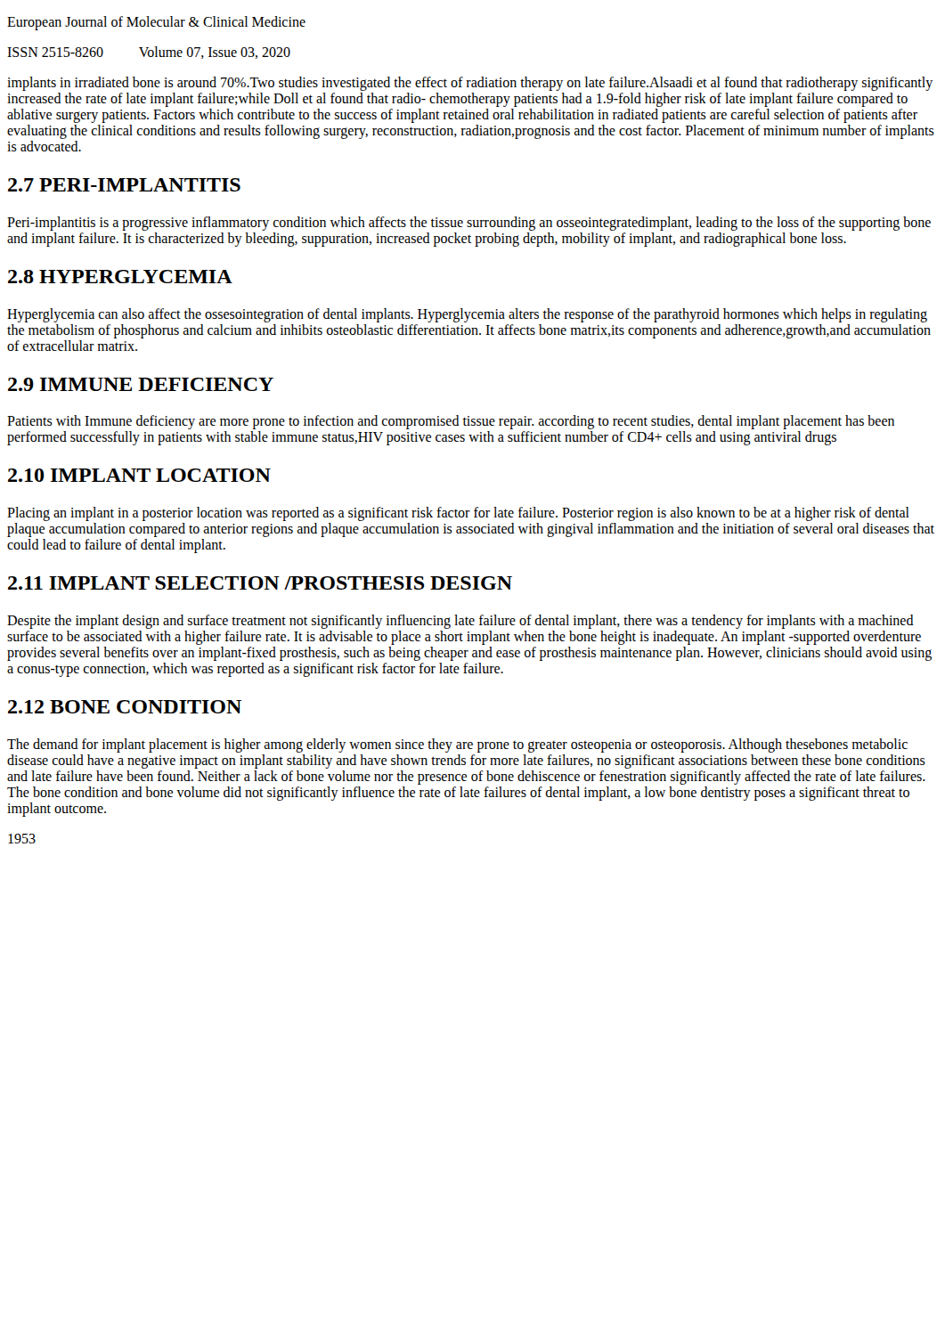European Journal of Molecular & Clinical Medicine
ISSN 2515-8260 Volume 07, Issue 03, 2020
implants in irradiated bone is around 70%.Two studies investigated the effect of radiation therapy on late failure.Alsaadi et al found that radiotherapy significantly increased the rate of late implant failure;while Doll et al found that radio- chemotherapy patients had a 1.9-fold higher risk of late implant failure compared to ablative surgery patients. Factors which contribute to the success of implant retained oral rehabilitation in radiated patients are careful selection of patients after evaluating the clinical conditions and results following surgery, reconstruction, radiation,prognosis and the cost factor. Placement of minimum number of implants is advocated.
2.7 PERI-IMPLANTITIS
Peri-implantitis is a progressive inflammatory condition which affects the tissue surrounding an osseointegratedimplant, leading to the loss of the supporting bone and implant failure. It is characterized by bleeding, suppuration, increased pocket probing depth, mobility of implant, and radiographical bone loss.
2.8 HYPERGLYCEMIA
Hyperglycemia can also affect the ossesointegration of dental implants. Hyperglycemia alters the response of the parathyroid hormones which helps in regulating the metabolism of phosphorus and calcium and inhibits osteoblastic differentiation. It affects bone matrix,its components and adherence,growth,and accumulation of extracellular matrix.
2.9 IMMUNE DEFICIENCY
Patients with Immune deficiency are more prone to infection and compromised tissue repair. according to recent studies, dental implant placement has been performed successfully in patients with stable immune status,HIV positive cases with a sufficient number of CD4+ cells and using antiviral drugs
2.10 IMPLANT LOCATION
Placing an implant in a posterior location was reported as a significant risk factor for late failure. Posterior region is also known to be at a higher risk of dental plaque accumulation compared to anterior regions and plaque accumulation is associated with gingival inflammation and the initiation of several oral diseases that could lead to failure of dental implant.
2.11 IMPLANT SELECTION /PROSTHESIS DESIGN
Despite the implant design and surface treatment not significantly influencing late failure of dental implant, there was a tendency for implants with a machined surface to be associated with a higher failure rate. It is advisable to place a short implant when the bone height is inadequate. An implant -supported overdenture provides several benefits over an implant-fixed prosthesis, such as being cheaper and ease of prosthesis maintenance plan. However, clinicians should avoid using a conus-type connection, which was reported as a significant risk factor for late failure.
2.12 BONE CONDITION
The demand for implant placement is higher among elderly women since they are prone to greater osteopenia or osteoporosis. Although thesebones metabolic disease could have a negative impact on implant stability and have shown trends for more late failures, no significant associations between these bone conditions and late failure have been found. Neither a lack of bone volume nor the presence of bone dehiscence or fenestration significantly affected the rate of late failures. The bone condition and bone volume did not significantly influence the rate of late failures of dental implant, a low bone dentistry poses a significant threat to implant outcome.
1953